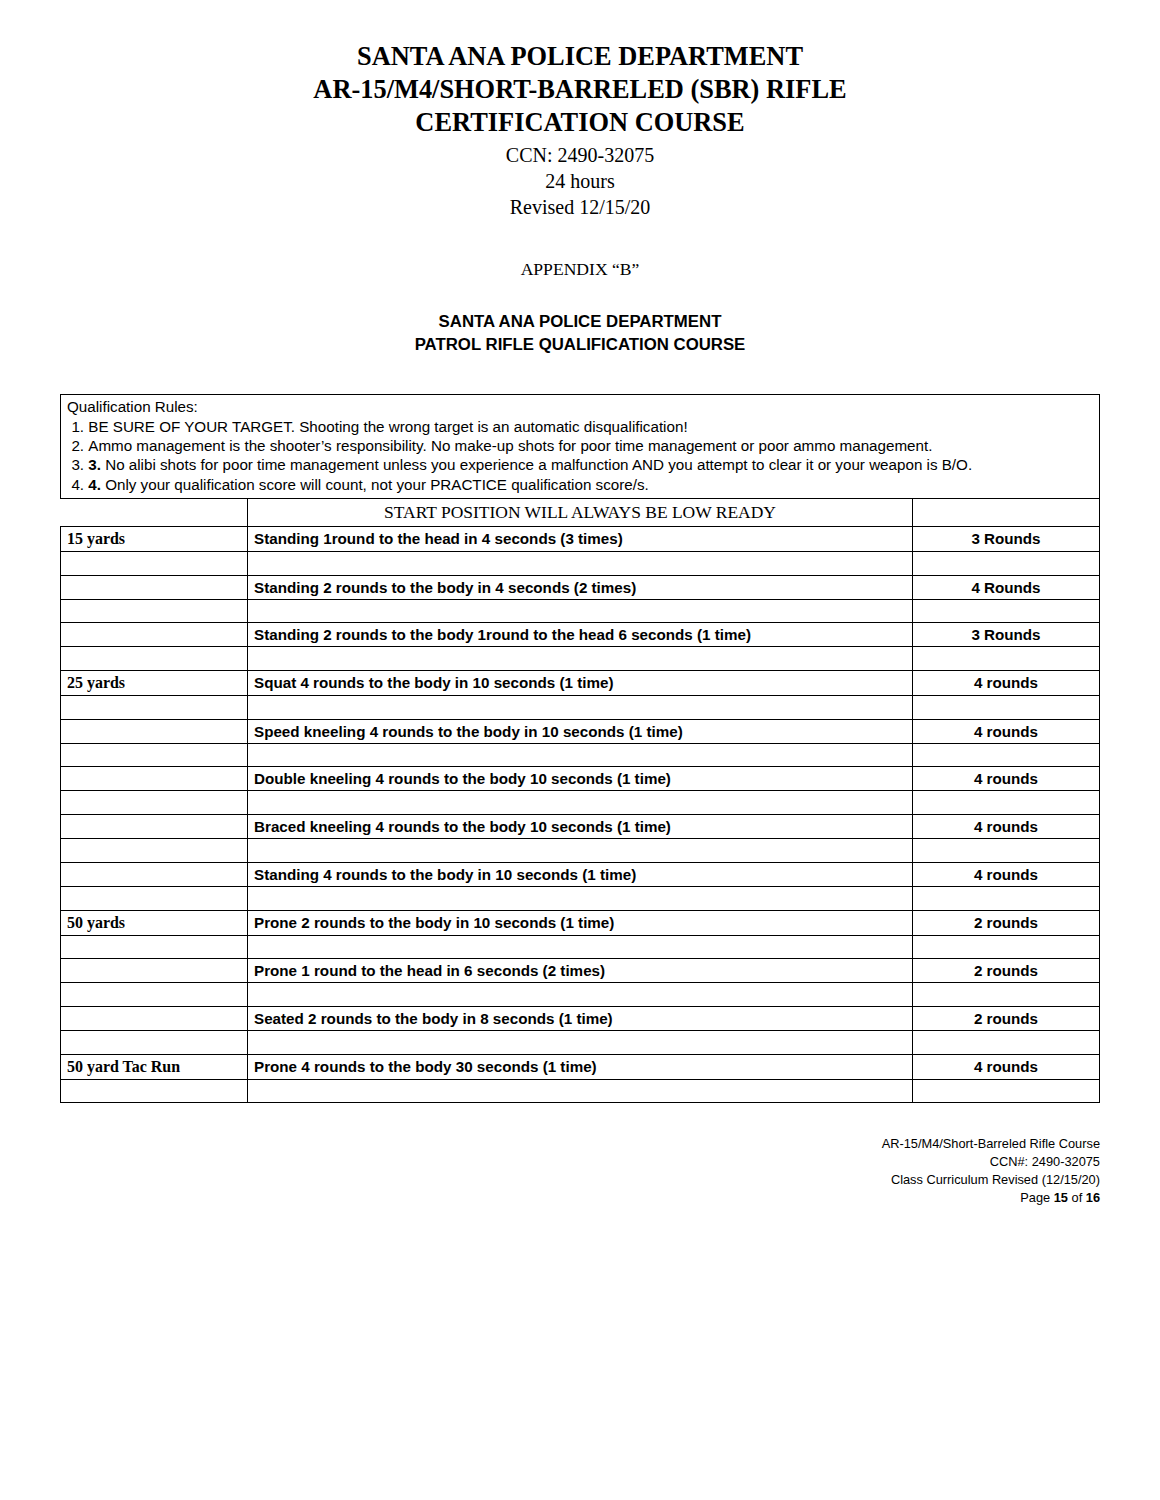SANTA ANA POLICE DEPARTMENT
AR-15/M4/SHORT-BARRELED (SBR) RIFLE
CERTIFICATION COURSE
CCN: 2490-32075
24 hours
Revised 12/15/20
APPENDIX “B”
SANTA ANA POLICE DEPARTMENT
PATROL RIFLE QUALIFICATION COURSE
| Qualification Rules: BE SURE OF YOUR TARGET. Shooting the wrong target is an automatic disqualification! Ammo management is the shooter’s responsibility. No make-up shots for poor time management or poor ammo management. 3. No alibi shots for poor time management unless you experience a malfunction AND you attempt to clear it or your weapon is B/O. 4. Only your qualification score will count, not your PRACTICE qualification score/s. |
| | START POSITION WILL ALWAYS BE LOW READY | |
| 15 yards | Standing 1round to the head in 4 seconds (3 times) | 3 Rounds |
| | Standing 2 rounds to the body in 4 seconds (2 times) | 4 Rounds |
| | Standing 2 rounds to the body 1round to the head 6 seconds (1 time) | 3 Rounds |
| 25 yards | Squat 4 rounds to the body in 10 seconds (1 time) | 4 rounds |
| | Speed kneeling 4 rounds to the body in 10 seconds (1 time) | 4 rounds |
| | Double kneeling 4 rounds to the body 10 seconds (1 time) | 4 rounds |
| | Braced kneeling 4 rounds to the body 10 seconds (1 time) | 4 rounds |
| | Standing 4 rounds to the body in 10 seconds (1 time) | 4 rounds |
| 50 yards | Prone 2 rounds to the body in 10 seconds (1 time) | 2 rounds |
| | Prone 1 round to the head in 6 seconds (2 times) | 2 rounds |
| | Seated 2 rounds to the body in 8 seconds (1 time) | 2 rounds |
| 50 yard Tac Run | Prone 4 rounds to the body 30 seconds (1 time) | 4 rounds |
AR-15/M4/Short-Barreled Rifle Course
CCN#: 2490-32075
Class Curriculum Revised (12/15/20)
Page 15 of 16